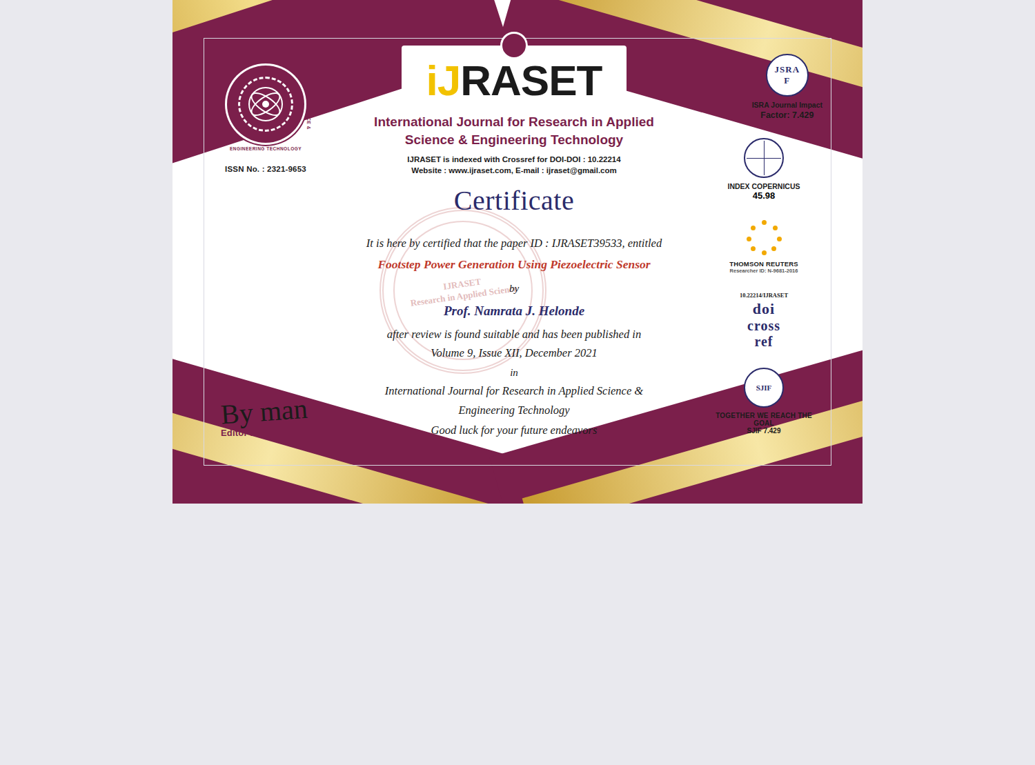International Journal Engineering Technology for Research in Applied Science &
ISSN No. : 2321-9653
iJRASET
International Journal for Research in Applied
Science & Engineering Technology
IJRASET is indexed with Crossref for DOI-DOI : 10.22214
Website : www.ijraset.com, E-mail : ijraset@gmail.com
Certificate
It is here by certified that the paper ID : IJRASET39533, entitled Footstep Power Generation Using Piezoelectric Sensor by Prof. Namrata J. Helonde after review is found suitable and has been published in Volume 9, Issue XII, December 2021 in International Journal for Research in Applied Science & Engineering Technology Good luck for your future endeavors
IJRASET
Research in Applied Science
JSRA
F
ISRA Journal Impact
Factor: 7.429
INDEX COPERNICUS
45.98
THOMSON REUTERS
Researcher ID: N-9681-2016
10.22214/IJRASET
doi
cross
ref
TOGETHER WE REACH THE GOAL
SJIF 7.429
By man
Editor in Chief, iJRASET